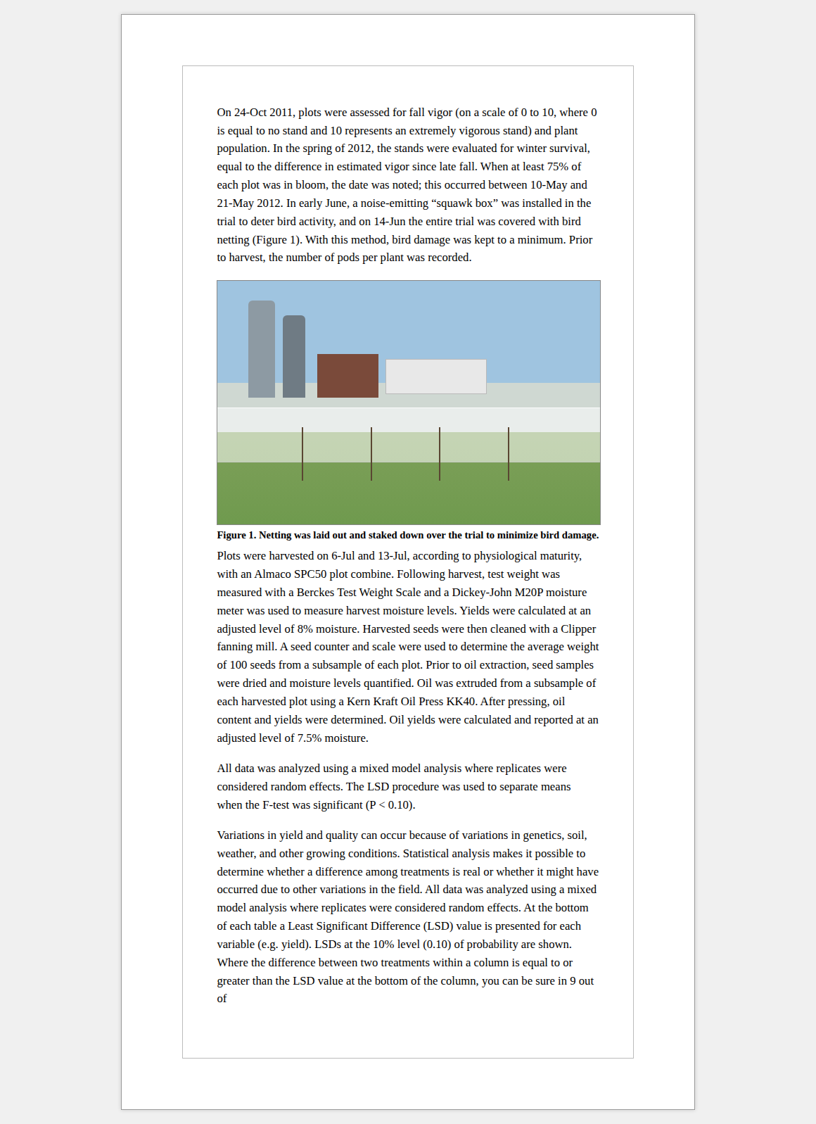On 24-Oct 2011, plots were assessed for fall vigor (on a scale of 0 to 10, where 0 is equal to no stand and 10 represents an extremely vigorous stand) and plant population. In the spring of 2012, the stands were evaluated for winter survival, equal to the difference in estimated vigor since late fall. When at least 75% of each plot was in bloom, the date was noted; this occurred between 10-May and 21-May 2012. In early June, a noise-emitting “squawk box” was installed in the trial to deter bird activity, and on 14-Jun the entire trial was covered with bird netting (Figure 1). With this method, bird damage was kept to a minimum. Prior to harvest, the number of pods per plant was recorded.
Figure 1. Netting was laid out and staked down over the trial to minimize bird damage.
Plots were harvested on 6-Jul and 13-Jul, according to physiological maturity, with an Almaco SPC50 plot combine. Following harvest, test weight was measured with a Berckes Test Weight Scale and a Dickey-John M20P moisture meter was used to measure harvest moisture levels. Yields were calculated at an adjusted level of 8% moisture. Harvested seeds were then cleaned with a Clipper fanning mill. A seed counter and scale were used to determine the average weight of 100 seeds from a subsample of each plot. Prior to oil extraction, seed samples were dried and moisture levels quantified. Oil was extruded from a subsample of each harvested plot using a Kern Kraft Oil Press KK40. After pressing, oil content and yields were determined. Oil yields were calculated and reported at an adjusted level of 7.5% moisture.
All data was analyzed using a mixed model analysis where replicates were considered random effects. The LSD procedure was used to separate means when the F-test was significant (P < 0.10).
Variations in yield and quality can occur because of variations in genetics, soil, weather, and other growing conditions. Statistical analysis makes it possible to determine whether a difference among treatments is real or whether it might have occurred due to other variations in the field. All data was analyzed using a mixed model analysis where replicates were considered random effects. At the bottom of each table a Least Significant Difference (LSD) value is presented for each variable (e.g. yield). LSDs at the 10% level (0.10) of probability are shown. Where the difference between two treatments within a column is equal to or greater than the LSD value at the bottom of the column, you can be sure in 9 out of